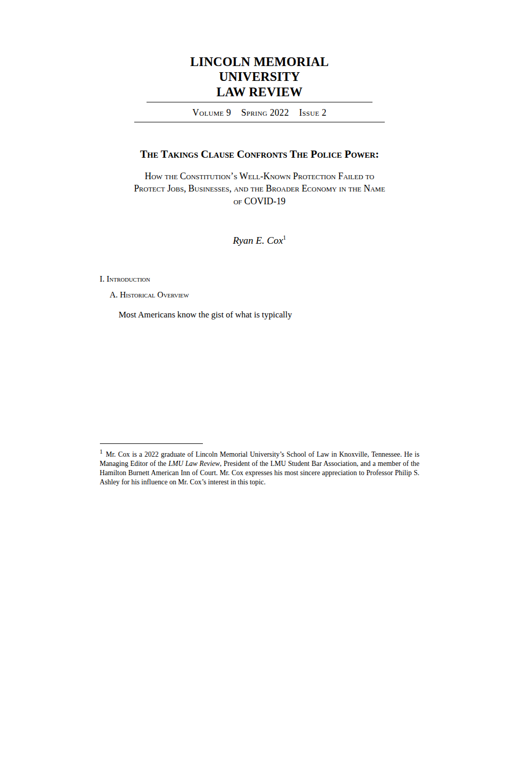LINCOLN MEMORIAL
UNIVERSITY
LAW REVIEW
Volume 9 Spring 2022 Issue 2
The Takings Clause Confronts The Police Power:
How the Constitution’s Well-Known Protection Failed to Protect Jobs, Businesses, and the Broader Economy in the Name of COVID-19
Ryan E. Cox1
I. Introduction
A. Historical Overview
Most Americans know the gist of what is typically
1 Mr. Cox is a 2022 graduate of Lincoln Memorial University’s School of Law in Knoxville, Tennessee. He is Managing Editor of the LMU Law Review, President of the LMU Student Bar Association, and a member of the Hamilton Burnett American Inn of Court. Mr. Cox expresses his most sincere appreciation to Professor Philip S. Ashley for his influence on Mr. Cox’s interest in this topic.